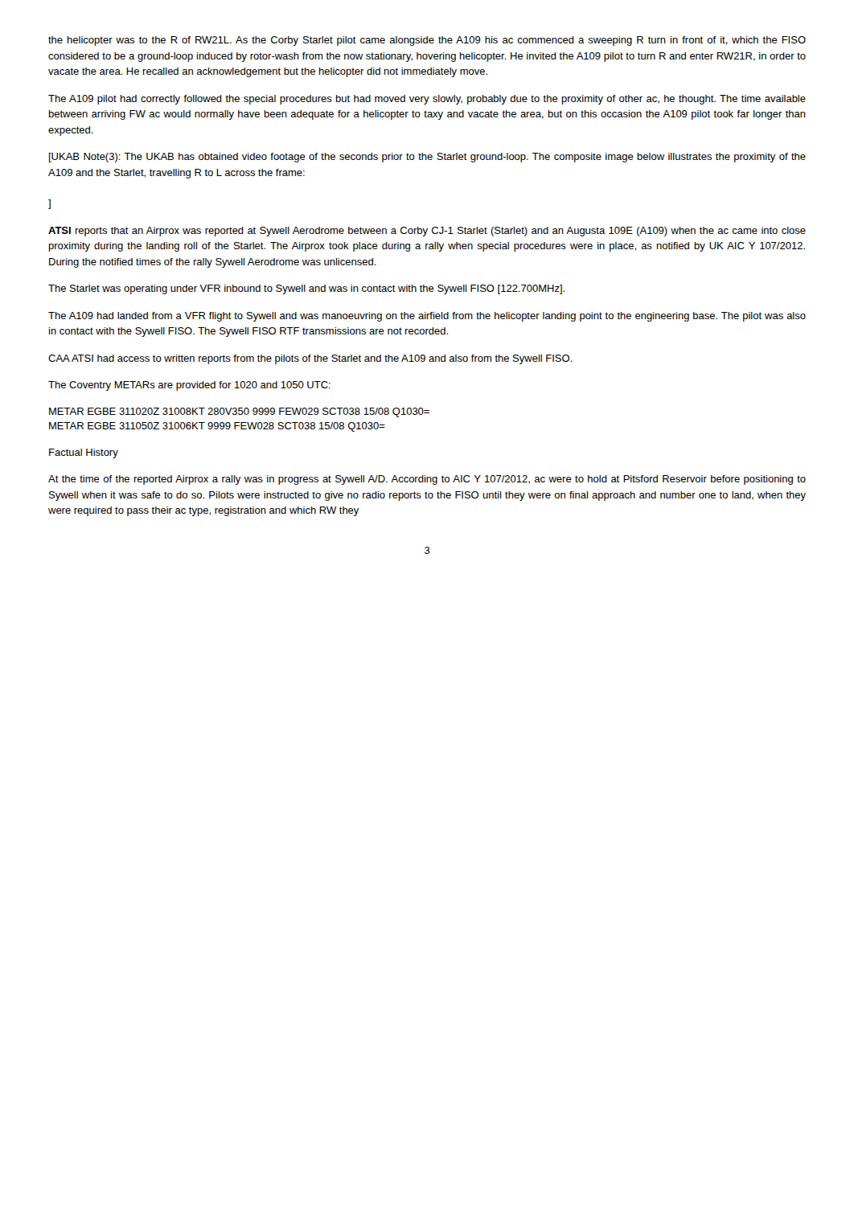the helicopter was to the R of RW21L. As the Corby Starlet pilot came alongside the A109 his ac commenced a sweeping R turn in front of it, which the FISO considered to be a ground-loop induced by rotor-wash from the now stationary, hovering helicopter. He invited the A109 pilot to turn R and enter RW21R, in order to vacate the area. He recalled an acknowledgement but the helicopter did not immediately move.
The A109 pilot had correctly followed the special procedures but had moved very slowly, probably due to the proximity of other ac, he thought. The time available between arriving FW ac would normally have been adequate for a helicopter to taxy and vacate the area, but on this occasion the A109 pilot took far longer than expected.
[UKAB Note(3): The UKAB has obtained video footage of the seconds prior to the Starlet ground-loop. The composite image below illustrates the proximity of the A109 and the Starlet, travelling R to L across the frame:
]
ATSI reports that an Airprox was reported at Sywell Aerodrome between a Corby CJ-1 Starlet (Starlet) and an Augusta 109E (A109) when the ac came into close proximity during the landing roll of the Starlet. The Airprox took place during a rally when special procedures were in place, as notified by UK AIC Y 107/2012. During the notified times of the rally Sywell Aerodrome was unlicensed.
The Starlet was operating under VFR inbound to Sywell and was in contact with the Sywell FISO [122.700MHz].
The A109 had landed from a VFR flight to Sywell and was manoeuvring on the airfield from the helicopter landing point to the engineering base. The pilot was also in contact with the Sywell FISO. The Sywell FISO RTF transmissions are not recorded.
CAA ATSI had access to written reports from the pilots of the Starlet and the A109 and also from the Sywell FISO.
The Coventry METARs are provided for 1020 and 1050 UTC:
METAR EGBE 311020Z 31008KT 280V350 9999 FEW029 SCT038 15/08 Q1030=
METAR EGBE 311050Z 31006KT 9999 FEW028 SCT038 15/08 Q1030=
Factual History
At the time of the reported Airprox a rally was in progress at Sywell A/D. According to AIC Y 107/2012, ac were to hold at Pitsford Reservoir before positioning to Sywell when it was safe to do so. Pilots were instructed to give no radio reports to the FISO until they were on final approach and number one to land, when they were required to pass their ac type, registration and which RW they
3